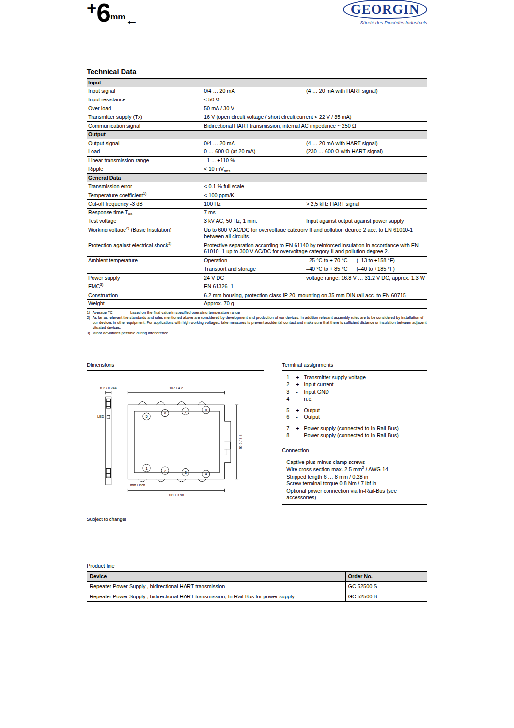+6 mm←
GEORGIN
Sûreté des Procédés Industriels
Technical Data
| Input |
| Input signal | 0/4 … 20 mA | (4 … 20 mA with HART signal) |
| Input resistance | ≤ 50 Ω |
| Over load | 50 mA / 30 V |
| Transmitter supply (Tx) | 16 V (open circuit voltage / short circuit current < 22 V / 35 mA) |
| Communication signal | Bidirectional HART transmission, internal AC impedance ~ 250 Ω |
| Output |
| Output signal | 0/4 … 20 mA | (4 … 20 mA with HART signal) |
| Load | 0 … 600 Ω (at 20 mA) | (230 … 600 Ω with HART signal) |
| Linear transmission range | –1 ... +110 % |
| Ripple | < 10 mV rms |
| General Data |
| Transmission error | < 0.1 % full scale |
| Temperature coefficient 1) | < 100 ppm/K |
| Cut-off frequency -3 dB | 100 Hz | > 2,5 kHz HART signal |
| Response time T 99 | 7 ms |
| Test voltage | 3 kV AC, 50 Hz, 1 min. | Input against output against power supply |
| Working voltage 2) (Basic Insulation) | Up to 600 V AC/DC for overvoltage category II and pollution degree 2 acc. to EN 61010-1 between all circuits. |
| Protection against electrical shock 2) | Protective separation according to EN 61140 by reinforced insulation in accordance with EN 61010 -1 up to 300 V AC/DC for overvoltage category II and pollution degree 2. |
| Ambient temperature | Operation | –25 °C to + 70 °C (–13 to +158 °F) |
| | Transport and storage | –40 °C to + 85 °C (–40 to +185 °F) |
| Power supply | 24 V DC | voltage range: 16.8 V … 31.2 V DC, approx. 1.3 W |
| EMC 3) | EN 61326–1 |
| Construction | 6.2 mm housing, protection class IP 20, mounting on 35 mm DIN rail acc. to EN 60715 |
| Weight | Approx. 70 g |
| 1) | Average TC | based on the final value in specified operating temperature range |
| 2) | As far as relevant the standards and rules mentioned above are considered by development and production of our devices. In addition relevant assembly rules are to be considered by installation of our devices in other equipment. For applications with high working voltages, take measures to prevent accidental contact and make sure that there is sufficient distance or insulation between adjacent situated devices. |
| 3) | Minor deviations possible during interference |
Dimensions
5 6 7 8 1 2 3 4 6.2 / 0.244 107 / 4.2 101 / 3.98 LED mm / inch 96.5 / 3.8
Subject to change!
Terminal assignments
| 1 | + | Transmitter supply voltage |
| 2 | + | Input current |
| 3 | - | Input GND |
| 4 | | n.c. |
| 5 | + | Output |
| 6 | - | Output |
| 7 | + | Power supply (connected to In-Rail-Bus) |
| 8 | - | Power supply (connected to In-Rail-Bus) |
Connection
Captive plus-minus clamp screws
Wire cross-section max. 2.5 mm2 / AWG 14
Stripped length 6 … 8 mm / 0.28 in
Screw terminal torque 0.8 Nm / 7 lbf in
Optional power connection via In-Rail-Bus (see accessories)
Product line
| Device | Order No. |
| --- | --- |
| Repeater Power Supply , bidirectional HART transmission | GC 52500 S |
| Repeater Power Supply , bidirectional HART transmission, In-Rail-Bus for power supply | GC 52500 B |